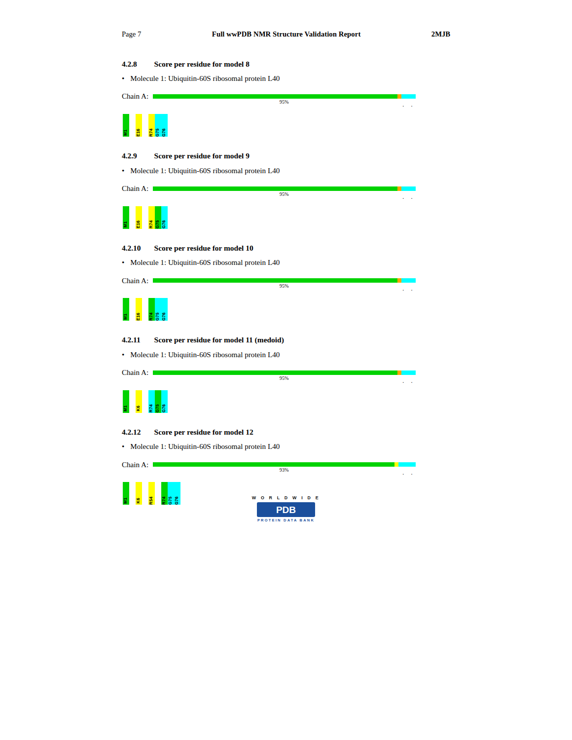Page 7
Full wwPDB NMR Structure Validation Report
2MJB
4.2.8 Score per residue for model 8
Molecule 1: Ubiquitin-60S ribosomal protein L40
Chain A:
95%
. .
M1
E16
R74
G75
G76
4.2.9 Score per residue for model 9
Molecule 1: Ubiquitin-60S ribosomal protein L40
Chain A:
95%
. .
M1
E16
R74
G75
G76
4.2.10 Score per residue for model 10
Molecule 1: Ubiquitin-60S ribosomal protein L40
Chain A:
95%
. .
M1
E16
R74
G75
G76
4.2.11 Score per residue for model 11 (medoid)
Molecule 1: Ubiquitin-60S ribosomal protein L40
Chain A:
95%
. .
M1
K6
R74
G75
G76
4.2.12 Score per residue for model 12
Molecule 1: Ubiquitin-60S ribosomal protein L40
Chain A:
93%
. .
M1
K6
R54
R74
G75
G76
W O R L D W I D E
PDB
PROTEIN DATA BANK